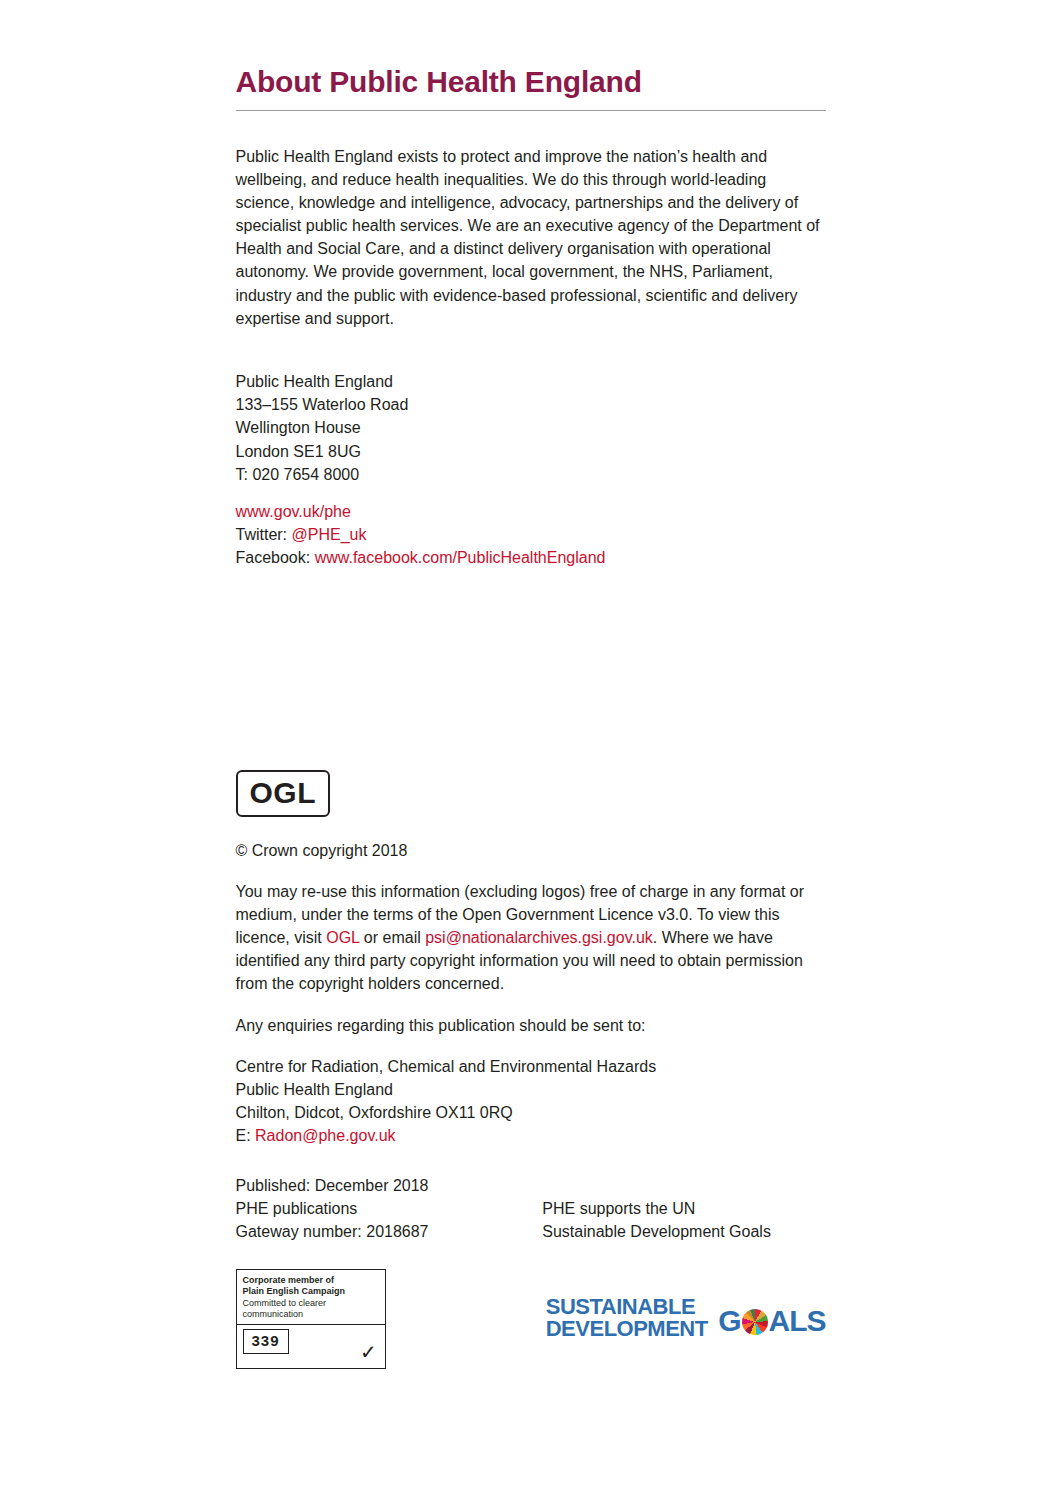About Public Health England
Public Health England exists to protect and improve the nation’s health and wellbeing, and reduce health inequalities. We do this through world-leading science, knowledge and intelligence, advocacy, partnerships and the delivery of specialist public health services. We are an executive agency of the Department of Health and Social Care, and a distinct delivery organisation with operational autonomy. We provide government, local government, the NHS, Parliament, industry and the public with evidence-based professional, scientific and delivery expertise and support.
Public Health England
133–155 Waterloo Road
Wellington House
London SE1 8UG
T: 020 7654 8000
www.gov.uk/phe
Twitter: @PHE_uk
Facebook: www.facebook.com/PublicHealthEngland
OGL
© Crown copyright 2018
You may re-use this information (excluding logos) free of charge in any format or medium, under the terms of the Open Government Licence v3.0. To view this licence, visit OGL or email psi@nationalarchives.gsi.gov.uk. Where we have identified any third party copyright information you will need to obtain permission from the copyright holders concerned.
Any enquiries regarding this publication should be sent to:
Centre for Radiation, Chemical and Environmental Hazards
Public Health England
Chilton, Didcot, Oxfordshire OX11 0RQ
E: Radon@phe.gov.uk
| Published: December 2018 PHE publications Gateway number: 2018687 | PHE supports the UN Sustainable Development Goals |
| Corporate member of Plain English Campaign Committed to clearer communication 339 ✓ | SUSTAINABLE DEVELOPMENT G ALS |